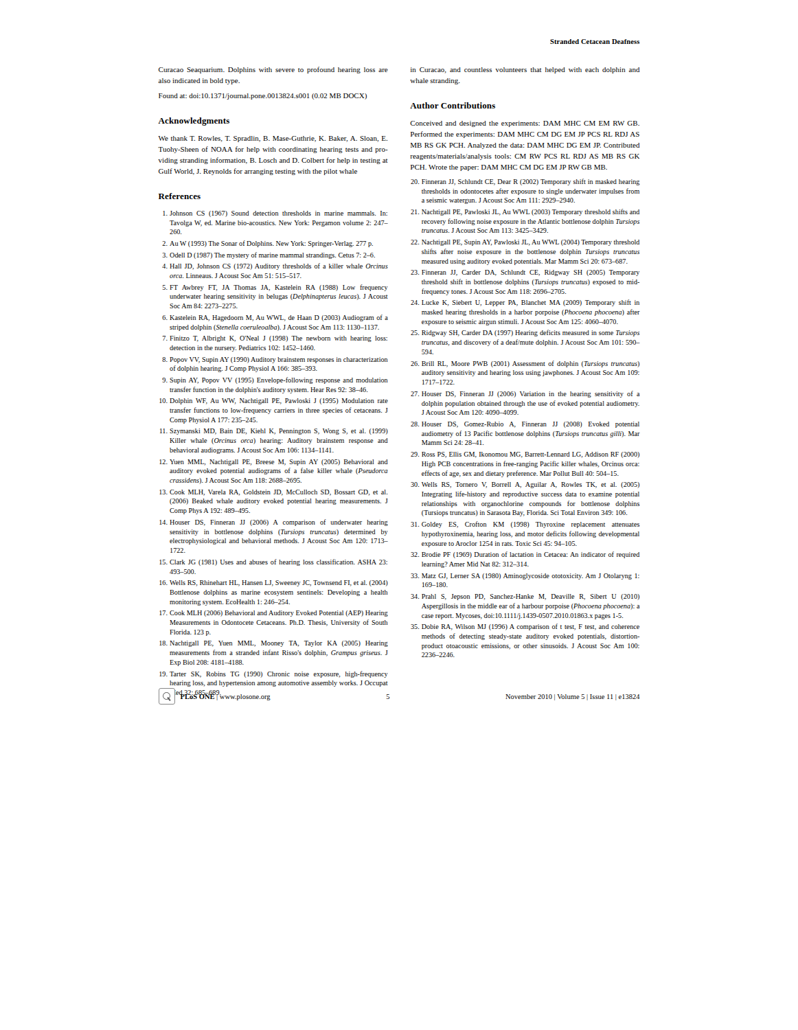Stranded Cetacean Deafness
Curacao Seaquarium. Dolphins with severe to profound hearing loss are also indicated in bold type.
Found at: doi:10.1371/journal.pone.0013824.s001 (0.02 MB DOCX)
Acknowledgments
We thank T. Rowles, T. Spradlin, B. Mase-Guthrie, K. Baker, A. Sloan, E. Tuohy-Sheen of NOAA for help with coordinating hearing tests and providing stranding information, B. Losch and D. Colbert for help in testing at Gulf World, J. Reynolds for arranging testing with the pilot whale
References
Johnson CS (1967) Sound detection thresholds in marine mammals. In: Tavolga W, ed. Marine bio-acoustics. New York: Pergamon volume 2: 247–260.
Au W (1993) The Sonar of Dolphins. New York: Springer-Verlag. 277 p.
Odell D (1987) The mystery of marine mammal strandings. Cetus 7: 2–6.
Hall JD, Johnson CS (1972) Auditory thresholds of a killer whale Orcinus orca. Linneaus. J Acoust Soc Am 51: 515–517.
FT Awbrey FT, JA Thomas JA, Kastelein RA (1988) Low frequency underwater hearing sensitivity in belugas (Delphinapterus leucas). J Acoust Soc Am 84: 2273–2275.
Kastelein RA, Hagedoorn M, Au WWL, de Haan D (2003) Audiogram of a striped dolphin (Stenella coeruleoalba). J Acoust Soc Am 113: 1130–1137.
Finitzo T, Albright K, O'Neal J (1998) The newborn with hearing loss: detection in the nursery. Pediatrics 102: 1452–1460.
Popov VV, Supin AY (1990) Auditory brainstem responses in characterization of dolphin hearing. J Comp Physiol A 166: 385–393.
Supin AY, Popov VV (1995) Envelope-following response and modulation transfer function in the dolphin's auditory system. Hear Res 92: 38–46.
Dolphin WF, Au WW, Nachtigall PE, Pawloski J (1995) Modulation rate transfer functions to low-frequency carriers in three species of cetaceans. J Comp Physiol A 177: 235–245.
Szymanski MD, Bain DE, Kiehl K, Pennington S, Wong S, et al. (1999) Killer whale (Orcinus orca) hearing: Auditory brainstem response and behavioral audiograms. J Acoust Soc Am 106: 1134–1141.
Yuen MML, Nachtigall PE, Breese M, Supin AY (2005) Behavioral and auditory evoked potential audiograms of a false killer whale (Pseudorca crassidens). J Acoust Soc Am 118: 2688–2695.
Cook MLH, Varela RA, Goldstein JD, McCulloch SD, Bossart GD, et al. (2006) Beaked whale auditory evoked potential hearing measurements. J Comp Phys A 192: 489–495.
Houser DS, Finneran JJ (2006) A comparison of underwater hearing sensitivity in bottlenose dolphins (Tursiops truncatus) determined by electrophysiological and behavioral methods. J Acoust Soc Am 120: 1713–1722.
Clark JG (1981) Uses and abuses of hearing loss classification. ASHA 23: 493–500.
Wells RS, Rhinehart HL, Hansen LJ, Sweeney JC, Townsend FI, et al. (2004) Bottlenose dolphins as marine ecosystem sentinels: Developing a health monitoring system. EcoHealth 1: 246–254.
Cook MLH (2006) Behavioral and Auditory Evoked Potential (AEP) Hearing Measurements in Odontocete Cetaceans. Ph.D. Thesis, University of South Florida. 123 p.
Nachtigall PE, Yuen MML, Mooney TA, Taylor KA (2005) Hearing measurements from a stranded infant Risso's dolphin, Grampus griseus. J Exp Biol 208: 4181–4188.
Tarter SK, Robins TG (1990) Chronic noise exposure, high-frequency hearing loss, and hypertension among automotive assembly works. J Occupat Med 32: 685–689.
in Curacao, and countless volunteers that helped with each dolphin and whale stranding.
Author Contributions
Conceived and designed the experiments: DAM MHC CM EM RW GB. Performed the experiments: DAM MHC CM DG EM JP PCS RL RDJ AS MB RS GK PCH. Analyzed the data: DAM MHC DG EM JP. Contributed reagents/materials/analysis tools: CM RW PCS RL RDJ AS MB RS GK PCH. Wrote the paper: DAM MHC CM DG EM JP RW GB MB.
Finneran JJ, Schlundt CE, Dear R (2002) Temporary shift in masked hearing thresholds in odontocetes after exposure to single underwater impulses from a seismic watergun. J Acoust Soc Am 111: 2929–2940.
Nachtigall PE, Pawloski JL, Au WWL (2003) Temporary threshold shifts and recovery following noise exposure in the Atlantic bottlenose dolphin Tursiops truncatus. J Acoust Soc Am 113: 3425–3429.
Nachtigall PE, Supin AY, Pawloski JL, Au WWL (2004) Temporary threshold shifts after noise exposure in the bottlenose dolphin Tursiops truncatus measured using auditory evoked potentials. Mar Mamm Sci 20: 673–687.
Finneran JJ, Carder DA, Schlundt CE, Ridgway SH (2005) Temporary threshold shift in bottlenose dolphins (Tursiops truncatus) exposed to mid-frequency tones. J Acoust Soc Am 118: 2696–2705.
Lucke K, Siebert U, Lepper PA, Blanchet MA (2009) Temporary shift in masked hearing thresholds in a harbor porpoise (Phocoena phocoena) after exposure to seismic airgun stimuli. J Acoust Soc Am 125: 4060–4070.
Ridgway SH, Carder DA (1997) Hearing deficits measured in some Tursiops truncatus, and discovery of a deaf/mute dolphin. J Acoust Soc Am 101: 590–594.
Brill RL, Moore PWB (2001) Assessment of dolphin (Tursiops truncatus) auditory sensitivity and hearing loss using jawphones. J Acoust Soc Am 109: 1717–1722.
Houser DS, Finneran JJ (2006) Variation in the hearing sensitivity of a dolphin population obtained through the use of evoked potential audiometry. J Acoust Soc Am 120: 4090–4099.
Houser DS, Gomez-Rubio A, Finneran JJ (2008) Evoked potential audiometry of 13 Pacific bottlenose dolphins (Tursiops truncatus gilli). Mar Mamm Sci 24: 28–41.
Ross PS, Ellis GM, Ikonomou MG, Barrett-Lennard LG, Addison RF (2000) High PCB concentrations in free-ranging Pacific killer whales, Orcinus orca: effects of age, sex and dietary preference. Mar Pollut Bull 40: 504–15.
Wells RS, Tornero V, Borrell A, Aguilar A, Rowles TK, et al. (2005) Integrating life-history and reproductive success data to examine potential relationships with organochlorine compounds for bottlenose dolphins (Tursiops truncatus) in Sarasota Bay, Florida. Sci Total Environ 349: 106.
Goldey ES, Crofton KM (1998) Thyroxine replacement attenuates hypothyroxinemia, hearing loss, and motor deficits following developmental exposure to Aroclor 1254 in rats. Toxic Sci 45: 94–105.
Brodie PF (1969) Duration of lactation in Cetacea: An indicator of required learning? Amer Mid Nat 82: 312–314.
Matz GJ, Lerner SA (1980) Aminoglycoside ototoxicity. Am J Otolaryng 1: 169–180.
Prahl S, Jepson PD, Sanchez-Hanke M, Deaville R, Sibert U (2010) Aspergillosis in the middle ear of a harbour porpoise (Phocoena phocoena): a case report. Mycoses, doi:10.1111/j.1439-0507.2010.01863.x pages 1-5.
Dobie RA, Wilson MJ (1996) A comparison of t test, F test, and coherence methods of detecting steady-state auditory evoked potentials, distortion-product otoacoustic emissions, or other sinusoids. J Acoust Soc Am 100: 2236–2246.
PLoS ONE | www.plosone.org
5
November 2010 | Volume 5 | Issue 11 | e13824